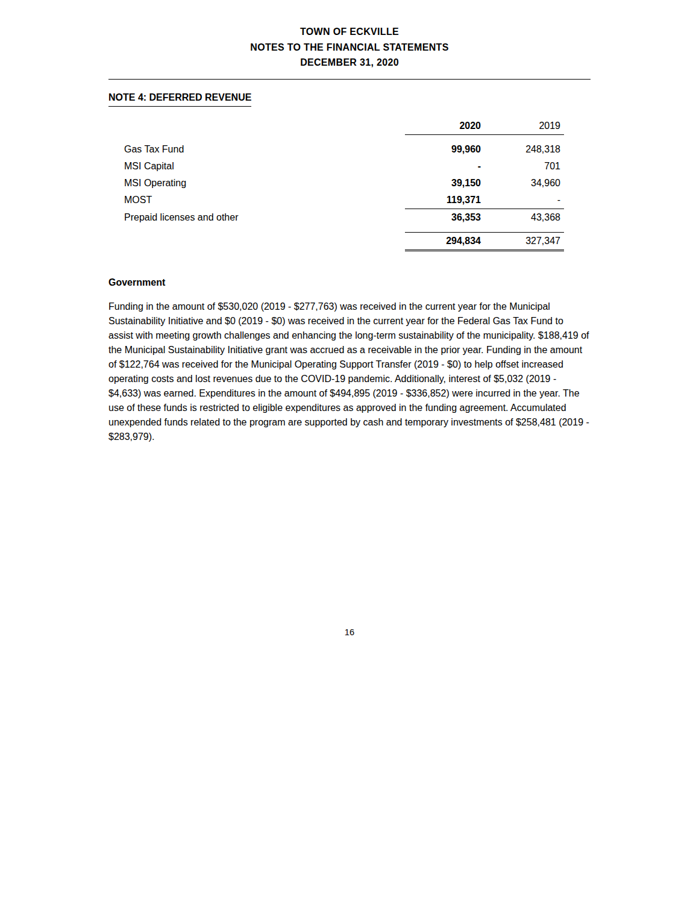TOWN OF ECKVILLE
NOTES TO THE FINANCIAL STATEMENTS
DECEMBER 31, 2020
NOTE 4: DEFERRED REVENUE
| | 2020 | 2019 |
| --- | --- | --- |
| Gas Tax Fund | 99,960 | 248,318 |
| MSI Capital | - | 701 |
| MSI Operating | 39,150 | 34,960 |
| MOST | 119,371 | - |
| Prepaid licenses and other | 36,353 | 43,368 |
| | 294,834 | 327,347 |
Government
Funding in the amount of $530,020 (2019 - $277,763) was received in the current year for the Municipal Sustainability Initiative and $0 (2019 - $0) was received in the current year for the Federal Gas Tax Fund to assist with meeting growth challenges and enhancing the long-term sustainability of the municipality. $188,419 of the Municipal Sustainability Initiative grant was accrued as a receivable in the prior year. Funding in the amount of $122,764 was received for the Municipal Operating Support Transfer (2019 - $0) to help offset increased operating costs and lost revenues due to the COVID-19 pandemic. Additionally, interest of $5,032 (2019 - $4,633) was earned. Expenditures in the amount of $494,895 (2019 - $336,852) were incurred in the year. The use of these funds is restricted to eligible expenditures as approved in the funding agreement. Accumulated unexpended funds related to the program are supported by cash and temporary investments of $258,481 (2019 - $283,979).
16